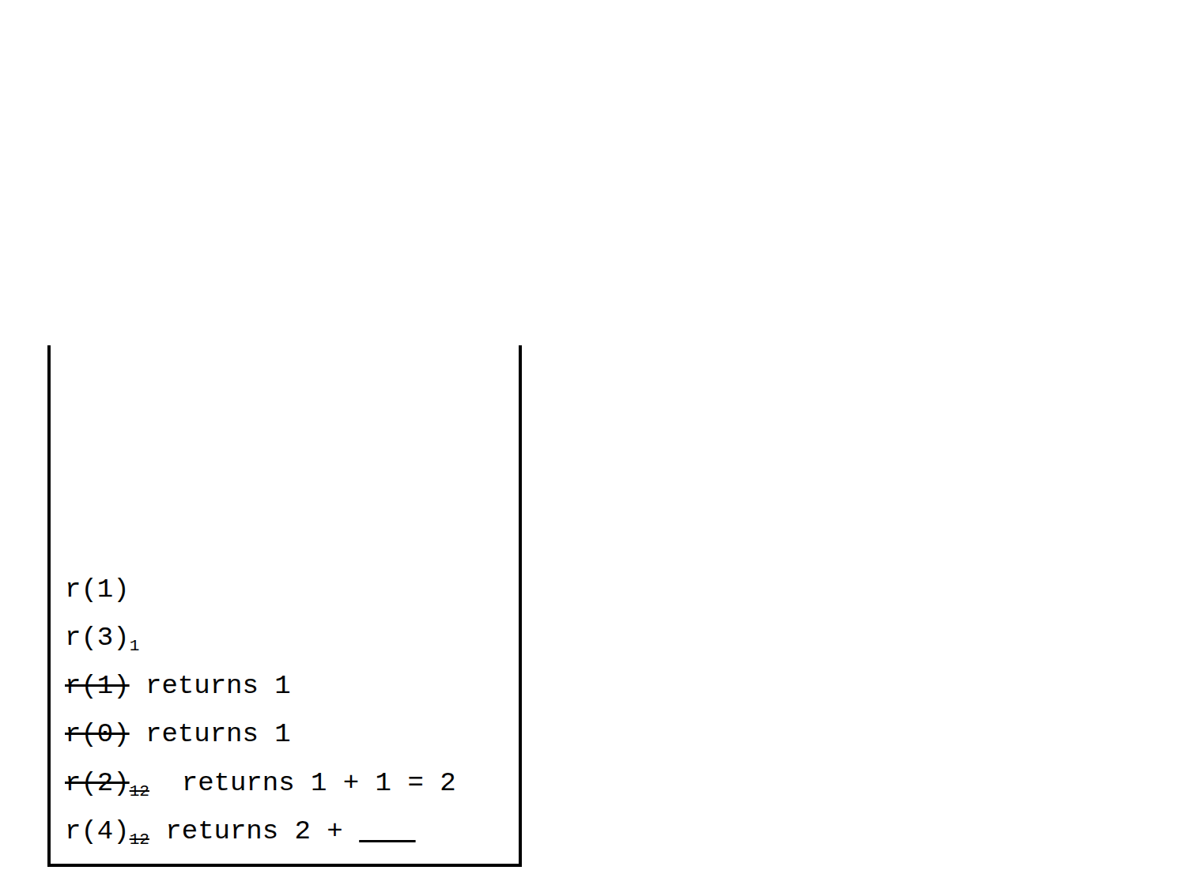r(1)
r(3)1
r(1) returns 1
r(0) returns 1
r(2)12 returns 1 + 1 = 2
r(4)12 returns 2 +